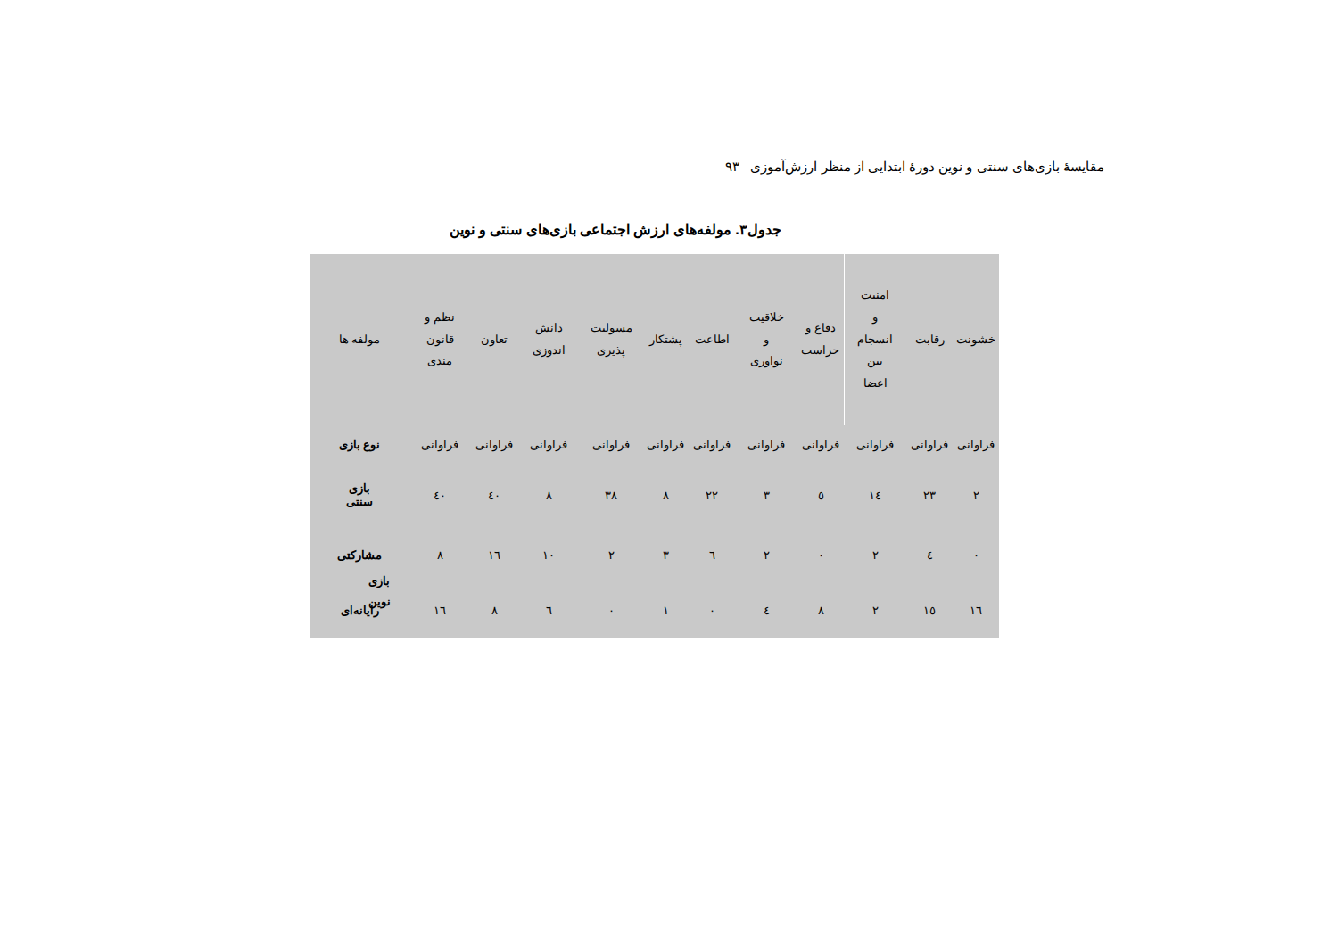مقایسۀ بازی‌های سنتی و نوین دورۀ ابتدایی از منظر ارزش‌آموزی ۹۳
جدول۳. مولفه‌های ارزش اجتماعی بازی‌های سنتی و نوین
| خشونت | رقابت | امنیت و انسجام بین اعضا | دفاع و حراست | خلاقیت و نواوری | اطاعت | پشتکار | مسولیت پذیری | دانش اندوزی | تعاون | نظم و قانون مندی | مولفه ها |
| --- | --- | --- | --- | --- | --- | --- | --- | --- | --- | --- | --- |
| فراوانی | فراوانی | فراوانی | فراوانی | فراوانی | فراوانی | فراوانی | فراوانی | فراوانی | فراوانی | فراوانی | نوع بازی |
| ۲ | ۲۳ | ۱٤ | ٥ | ۳ | ۲۲ | ۸ | ۳۸ | ۸ | ٤۰ | ٤۰ | بازی سنتی |
| ۰ | ٤ | ۲ | ۰ | ۲ | ٦ | ۳ | ۲ | ۱۰ | ۱٦ | ۸ | مشارکتی |
| ۱٦ | ۱٥ | ۲ | ۸ | ٤ | ۰ | ۱ | ۰ | ٦ | ۸ | ۱٦ | رایانه‌ای |
بازی
نوین